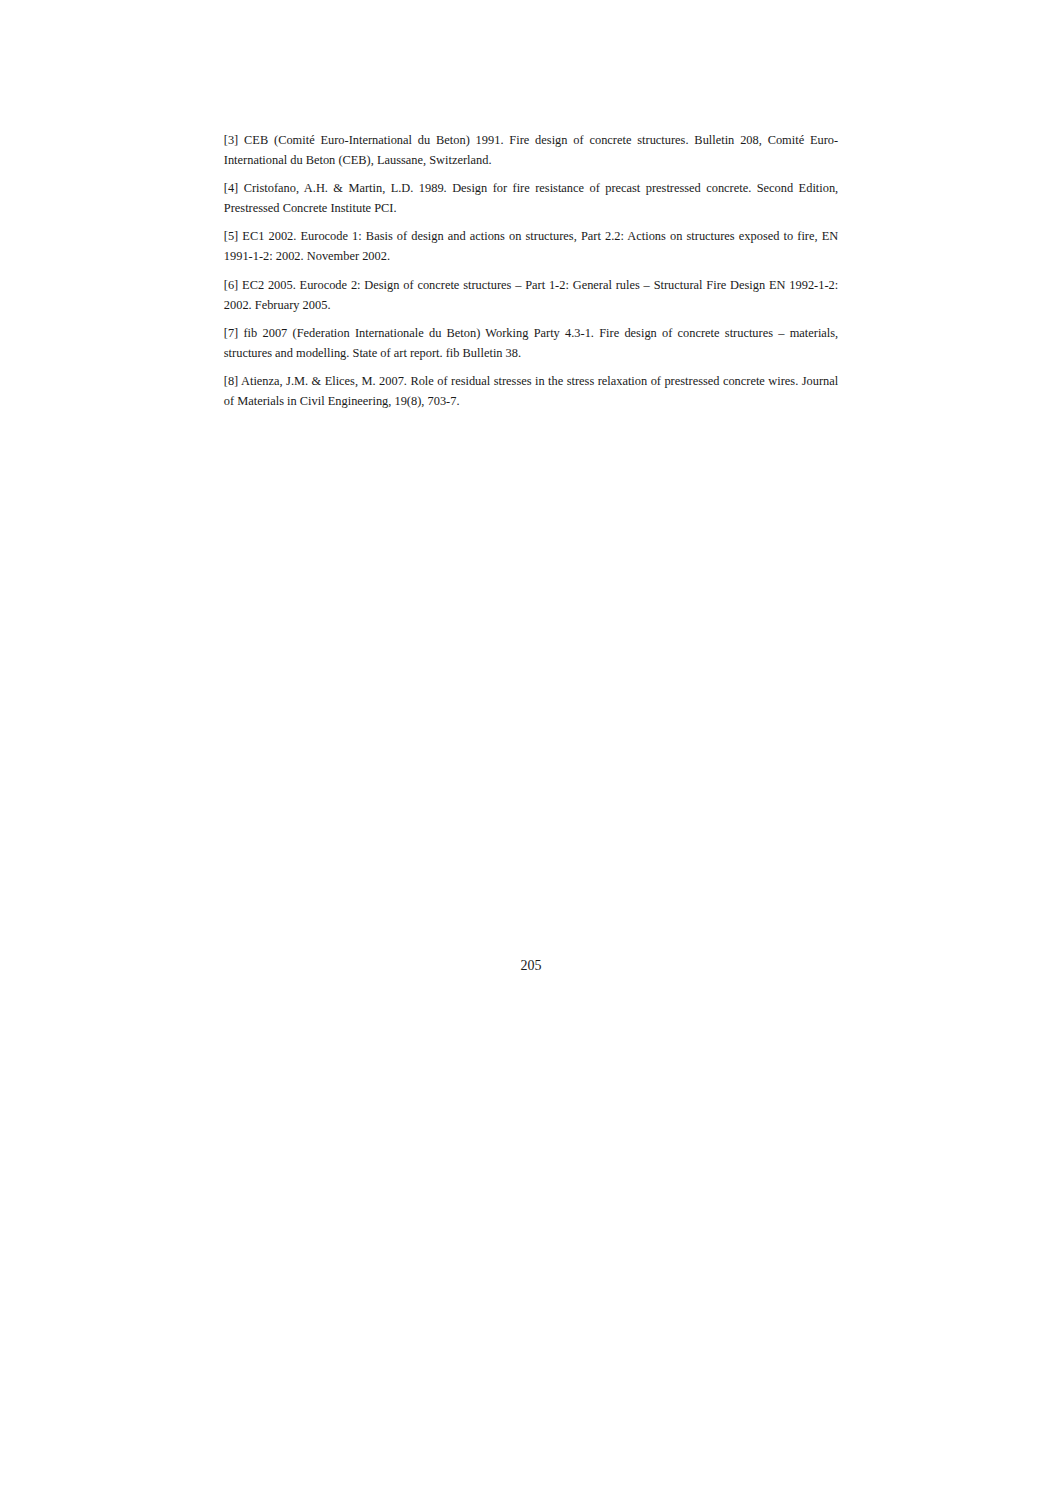[3] CEB (Comité Euro-International du Beton) 1991. Fire design of concrete structures. Bulletin 208, Comité Euro-International du Beton (CEB), Laussane, Switzerland.
[4] Cristofano, A.H. & Martin, L.D. 1989. Design for fire resistance of precast prestressed concrete. Second Edition, Prestressed Concrete Institute PCI.
[5] EC1 2002. Eurocode 1: Basis of design and actions on structures, Part 2.2: Actions on structures exposed to fire, EN 1991-1-2: 2002. November 2002.
[6] EC2 2005. Eurocode 2: Design of concrete structures – Part 1-2: General rules – Structural Fire Design EN 1992-1-2: 2002. February 2005.
[7] fib 2007 (Federation Internationale du Beton) Working Party 4.3-1. Fire design of concrete structures – materials, structures and modelling. State of art report. fib Bulletin 38.
[8] Atienza, J.M. & Elices, M. 2007. Role of residual stresses in the stress relaxation of prestressed concrete wires. Journal of Materials in Civil Engineering, 19(8), 703-7.
205